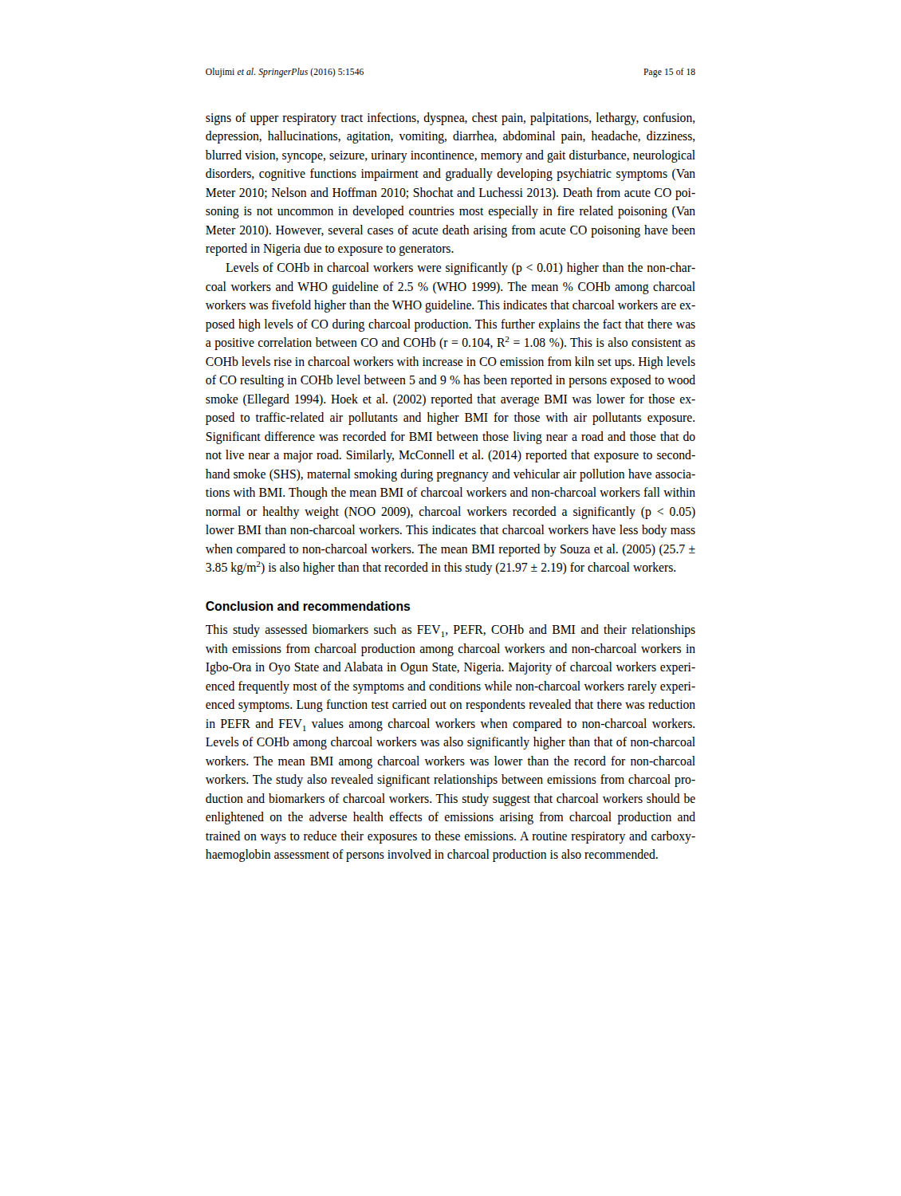Olujimi et al. SpringerPlus (2016) 5:1546
Page 15 of 18
signs of upper respiratory tract infections, dyspnea, chest pain, palpitations, lethargy, confusion, depression, hallucinations, agitation, vomiting, diarrhea, abdominal pain, headache, dizziness, blurred vision, syncope, seizure, urinary incontinence, memory and gait disturbance, neurological disorders, cognitive functions impairment and gradually developing psychiatric symptoms (Van Meter 2010; Nelson and Hoffman 2010; Shochat and Luchessi 2013). Death from acute CO poisoning is not uncommon in developed countries most especially in fire related poisoning (Van Meter 2010). However, several cases of acute death arising from acute CO poisoning have been reported in Nigeria due to exposure to generators.
Levels of COHb in charcoal workers were significantly (p < 0.01) higher than the non-charcoal workers and WHO guideline of 2.5 % (WHO 1999). The mean % COHb among charcoal workers was fivefold higher than the WHO guideline. This indicates that charcoal workers are exposed high levels of CO during charcoal production. This further explains the fact that there was a positive correlation between CO and COHb (r = 0.104, R2 = 1.08 %). This is also consistent as COHb levels rise in charcoal workers with increase in CO emission from kiln set ups. High levels of CO resulting in COHb level between 5 and 9 % has been reported in persons exposed to wood smoke (Ellegard 1994). Hoek et al. (2002) reported that average BMI was lower for those exposed to traffic-related air pollutants and higher BMI for those with air pollutants exposure. Significant difference was recorded for BMI between those living near a road and those that do not live near a major road. Similarly, McConnell et al. (2014) reported that exposure to secondhand smoke (SHS), maternal smoking during pregnancy and vehicular air pollution have associations with BMI. Though the mean BMI of charcoal workers and non-charcoal workers fall within normal or healthy weight (NOO 2009), charcoal workers recorded a significantly (p < 0.05) lower BMI than non-charcoal workers. This indicates that charcoal workers have less body mass when compared to non-charcoal workers. The mean BMI reported by Souza et al. (2005) (25.7 ± 3.85 kg/m2) is also higher than that recorded in this study (21.97 ± 2.19) for charcoal workers.
Conclusion and recommendations
This study assessed biomarkers such as FEV1, PEFR, COHb and BMI and their relationships with emissions from charcoal production among charcoal workers and non-charcoal workers in Igbo-Ora in Oyo State and Alabata in Ogun State, Nigeria. Majority of charcoal workers experienced frequently most of the symptoms and conditions while non-charcoal workers rarely experienced symptoms. Lung function test carried out on respondents revealed that there was reduction in PEFR and FEV1 values among charcoal workers when compared to non-charcoal workers. Levels of COHb among charcoal workers was also significantly higher than that of non-charcoal workers. The mean BMI among charcoal workers was lower than the record for non-charcoal workers. The study also revealed significant relationships between emissions from charcoal production and biomarkers of charcoal workers. This study suggest that charcoal workers should be enlightened on the adverse health effects of emissions arising from charcoal production and trained on ways to reduce their exposures to these emissions. A routine respiratory and carboxyhaemoglobin assessment of persons involved in charcoal production is also recommended.